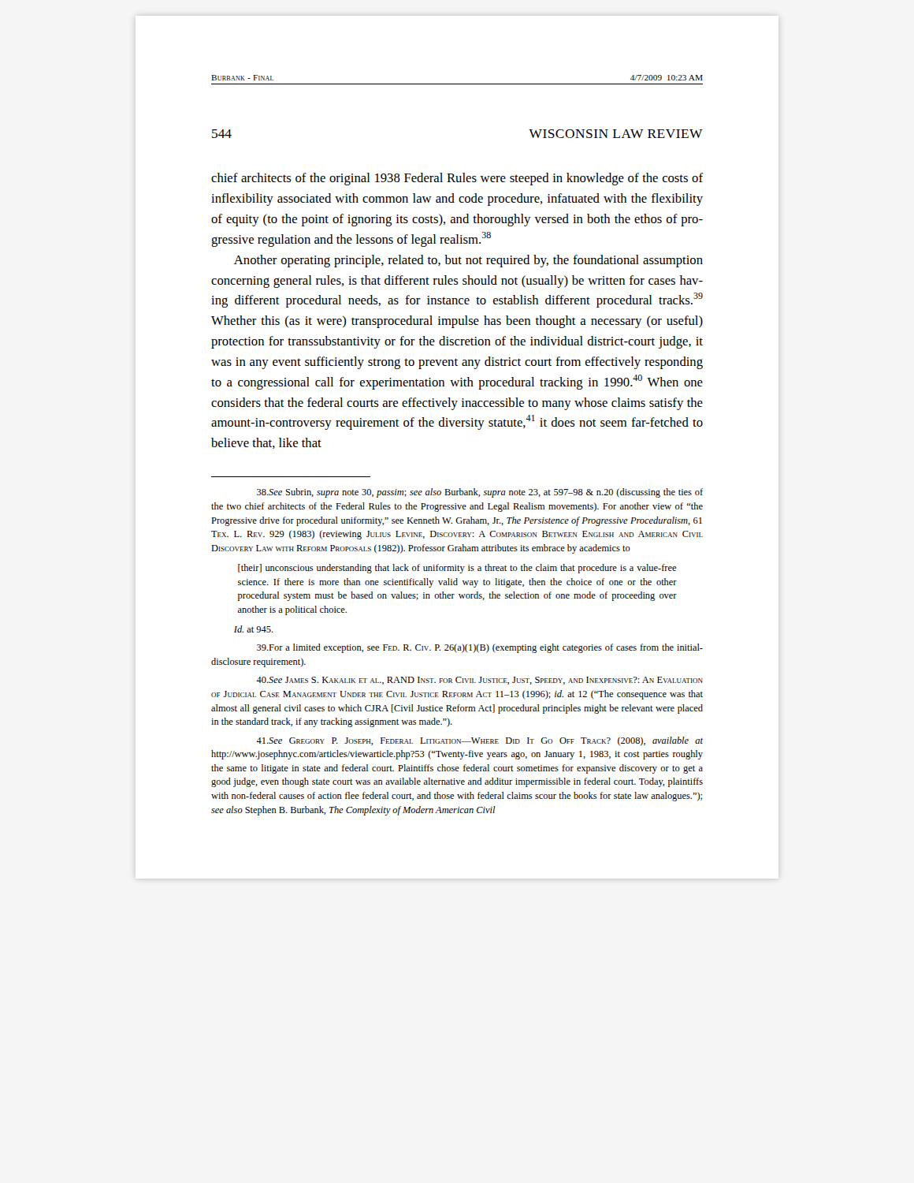Burbank - Final 4/7/2009 10:23 AM
544 WISCONSIN LAW REVIEW
chief architects of the original 1938 Federal Rules were steeped in knowledge of the costs of inflexibility associated with common law and code procedure, infatuated with the flexibility of equity (to the point of ignoring its costs), and thoroughly versed in both the ethos of progressive regulation and the lessons of legal realism.38
Another operating principle, related to, but not required by, the foundational assumption concerning general rules, is that different rules should not (usually) be written for cases having different procedural needs, as for instance to establish different procedural tracks.39 Whether this (as it were) transprocedural impulse has been thought a necessary (or useful) protection for transsubstantivity or for the discretion of the individual district-court judge, it was in any event sufficiently strong to prevent any district court from effectively responding to a congressional call for experimentation with procedural tracking in 1990.40 When one considers that the federal courts are effectively inaccessible to many whose claims satisfy the amount-in-controversy requirement of the diversity statute,41 it does not seem far-fetched to believe that, like that
38. See Subrin, supra note 30, passim; see also Burbank, supra note 23, at 597–98 & n.20 (discussing the ties of the two chief architects of the Federal Rules to the Progressive and Legal Realism movements). For another view of “the Progressive drive for procedural uniformity,” see Kenneth W. Graham, Jr., The Persistence of Progressive Proceduralism, 61 Tex. L. Rev. 929 (1983) (reviewing Julius Levine, Discovery: A Comparison Between English and American Civil Discovery Law with Reform Proposals (1982)). Professor Graham attributes its embrace by academics to
[their] unconscious understanding that lack of uniformity is a threat to the claim that procedure is a value-free science. If there is more than one scientifically valid way to litigate, then the choice of one or the other procedural system must be based on values; in other words, the selection of one mode of proceeding over another is a political choice.
Id. at 945.
39. For a limited exception, see Fed. R. Civ. P. 26(a)(1)(B) (exempting eight categories of cases from the initial-disclosure requirement).
40. See James S. Kakalik et al., RAND Inst. for Civil Justice, Just, Speedy, and Inexpensive?: An Evaluation of Judicial Case Management Under the Civil Justice Reform Act 11–13 (1996); id. at 12 (“The consequence was that almost all general civil cases to which CJRA [Civil Justice Reform Act] procedural principles might be relevant were placed in the standard track, if any tracking assignment was made.”).
41. See Gregory P. Joseph, Federal Litigation—Where Did It Go Off Track? (2008), available at http://www.josephnyc.com/articles/viewarticle.php?53 (“Twenty-five years ago, on January 1, 1983, it cost parties roughly the same to litigate in state and federal court. Plaintiffs chose federal court sometimes for expansive discovery or to get a good judge, even though state court was an available alternative and additur impermissible in federal court. Today, plaintiffs with non-federal causes of action flee federal court, and those with federal claims scour the books for state law analogues.”); see also Stephen B. Burbank, The Complexity of Modern American Civil